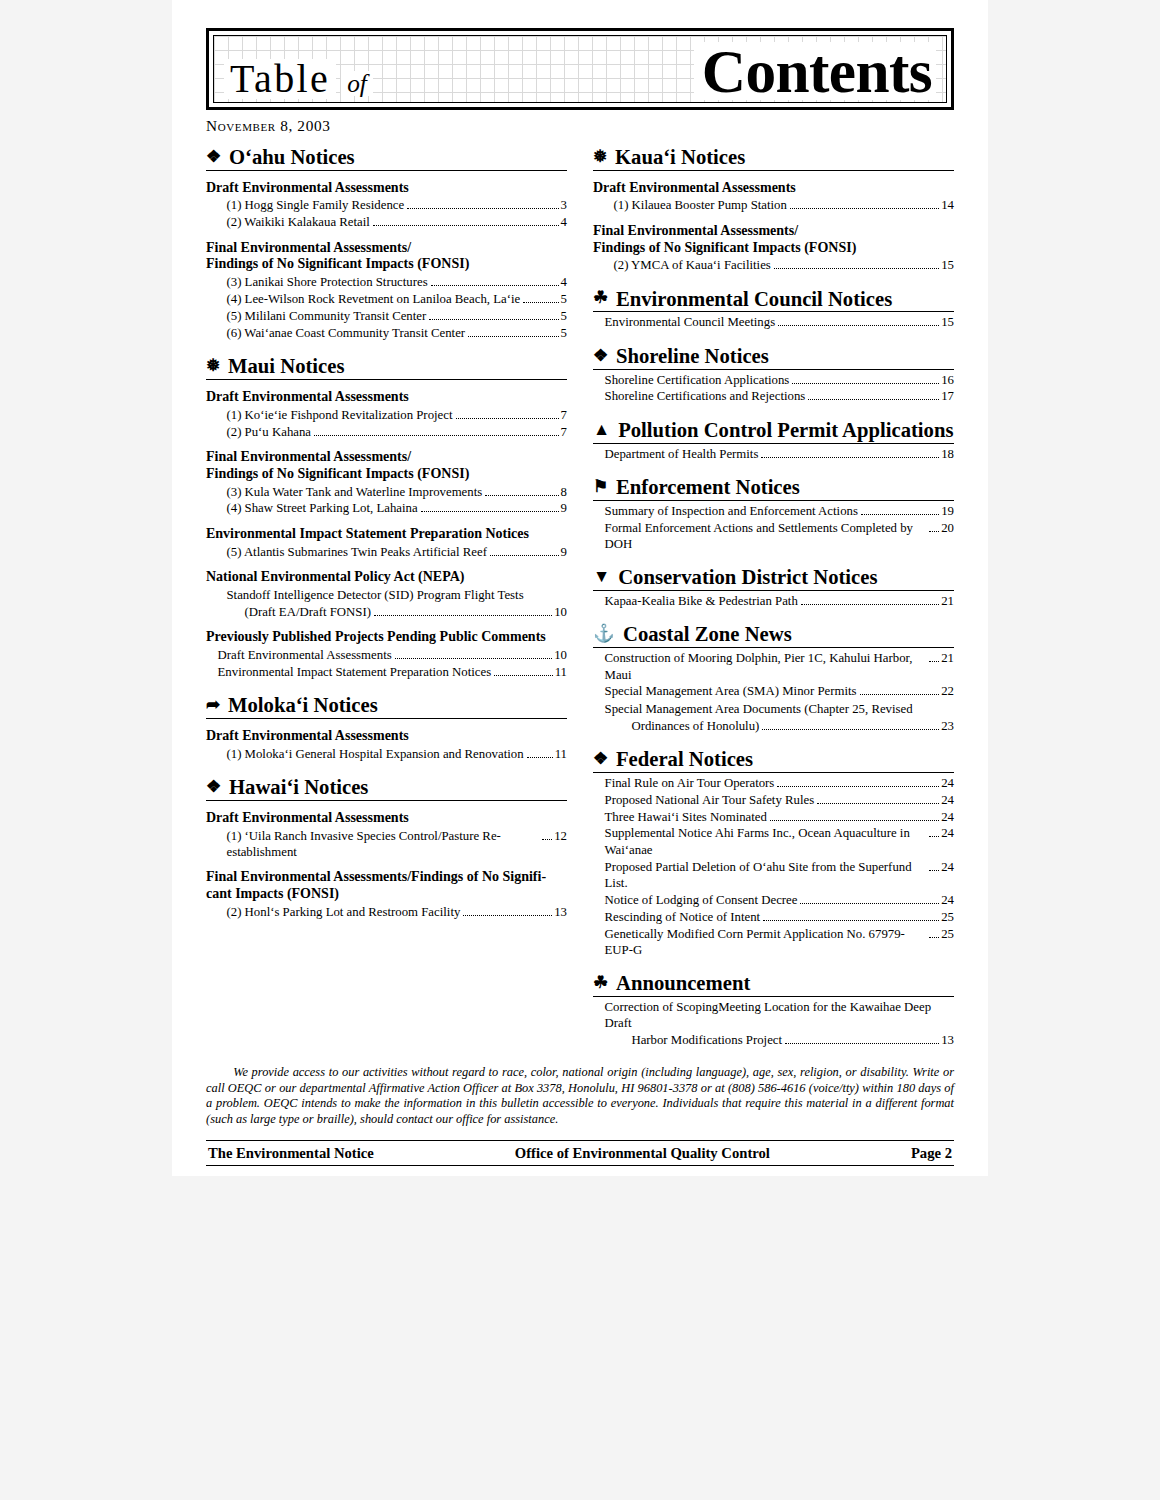Table of Contents
November 8, 2003
❖Oʻahu Notices
Draft Environmental Assessments
(1) Hogg Single Family Residence 3
(2) Waikiki Kalakaua Retail 4
Final Environmental Assessments/Findings of No Significant Impacts (FONSI)
(3) Lanikai Shore Protection Structures 4
(4) Lee-Wilson Rock Revetment on Laniloa Beach, Laʻie 5
(5) Mililani Community Transit Center 5
(6) Waiʻanae Coast Community Transit Center 5
❅Maui Notices
Draft Environmental Assessments
(1) Koʻieʻie Fishpond Revitalization Project 7
(2) Puʻu Kahana 7
Final Environmental Assessments/Findings of No Significant Impacts (FONSI)
(3) Kula Water Tank and Waterline Improvements 8
(4) Shaw Street Parking Lot, Lahaina 9
Environmental Impact Statement Preparation Notices
(5) Atlantis Submarines Twin Peaks Artificial Reef 9
National Environmental Policy Act (NEPA)
Standoff Intelligence Detector (SID) Program Flight Tests
(Draft EA/Draft FONSI) 10
Previously Published Projects Pending Public Comments
Draft Environmental Assessments 10
Environmental Impact Statement Preparation Notices 11
➦Molokaʻi Notices
Draft Environmental Assessments
(1) Molokaʻi General Hospital Expansion and Renovation 11
❖Hawaiʻi Notices
Draft Environmental Assessments
(1) ʻUila Ranch Invasive Species Control/Pasture Re-establishment 12
Final Environmental Assessments/Findings of No Signifi-cant Impacts (FONSI)
(2) Honlʻs Parking Lot and Restroom Facility 13
❅Kauaʻi Notices
Draft Environmental Assessments
(1) Kilauea Booster Pump Station 14
Final Environmental Assessments/Findings of No Significant Impacts (FONSI)
(2) YMCA of Kauaʻi Facilities 15
☘Environmental Council Notices
Environmental Council Meetings 15
❖Shoreline Notices
Shoreline Certification Applications 16
Shoreline Certifications and Rejections 17
▲Pollution Control Permit Applications
Department of Health Permits 18
⚑Enforcement Notices
Summary of Inspection and Enforcement Actions 19
Formal Enforcement Actions and Settlements Completed by DOH 20
▼Conservation District Notices
Kapaa-Kealia Bike & Pedestrian Path 21
⚓Coastal Zone News
Construction of Mooring Dolphin, Pier 1C, Kahului Harbor, Maui 21
Special Management Area (SMA) Minor Permits 22
Special Management Area Documents (Chapter 25, Revised
Ordinances of Honolulu) 23
❖Federal Notices
Final Rule on Air Tour Operators 24
Proposed National Air Tour Safety Rules 24
Three Hawaiʻi Sites Nominated 24
Supplemental Notice Ahi Farms Inc., Ocean Aquaculture in Waiʻanae 24
Proposed Partial Deletion of Oʻahu Site from the Superfund List. 24
Notice of Lodging of Consent Decree 24
Rescinding of Notice of Intent 25
Genetically Modified Corn Permit Application No. 67979-EUP-G 25
☘Announcement
Correction of ScopingMeeting Location for the Kawaihae Deep Draft
Harbor Modifications Project 13
We provide access to our activities without regard to race, color, national origin (including language), age, sex, religion, or disability. Write or call OEQC or our departmental Affirmative Action Officer at Box 3378, Honolulu, HI 96801-3378 or at (808) 586-4616 (voice/tty) within 180 days of a problem. OEQC intends to make the information in this bulletin accessible to everyone. Individuals that require this material in a different format (such as large type or braille), should contact our office for assistance.
The Environmental Notice Office of Environmental Quality Control Page 2